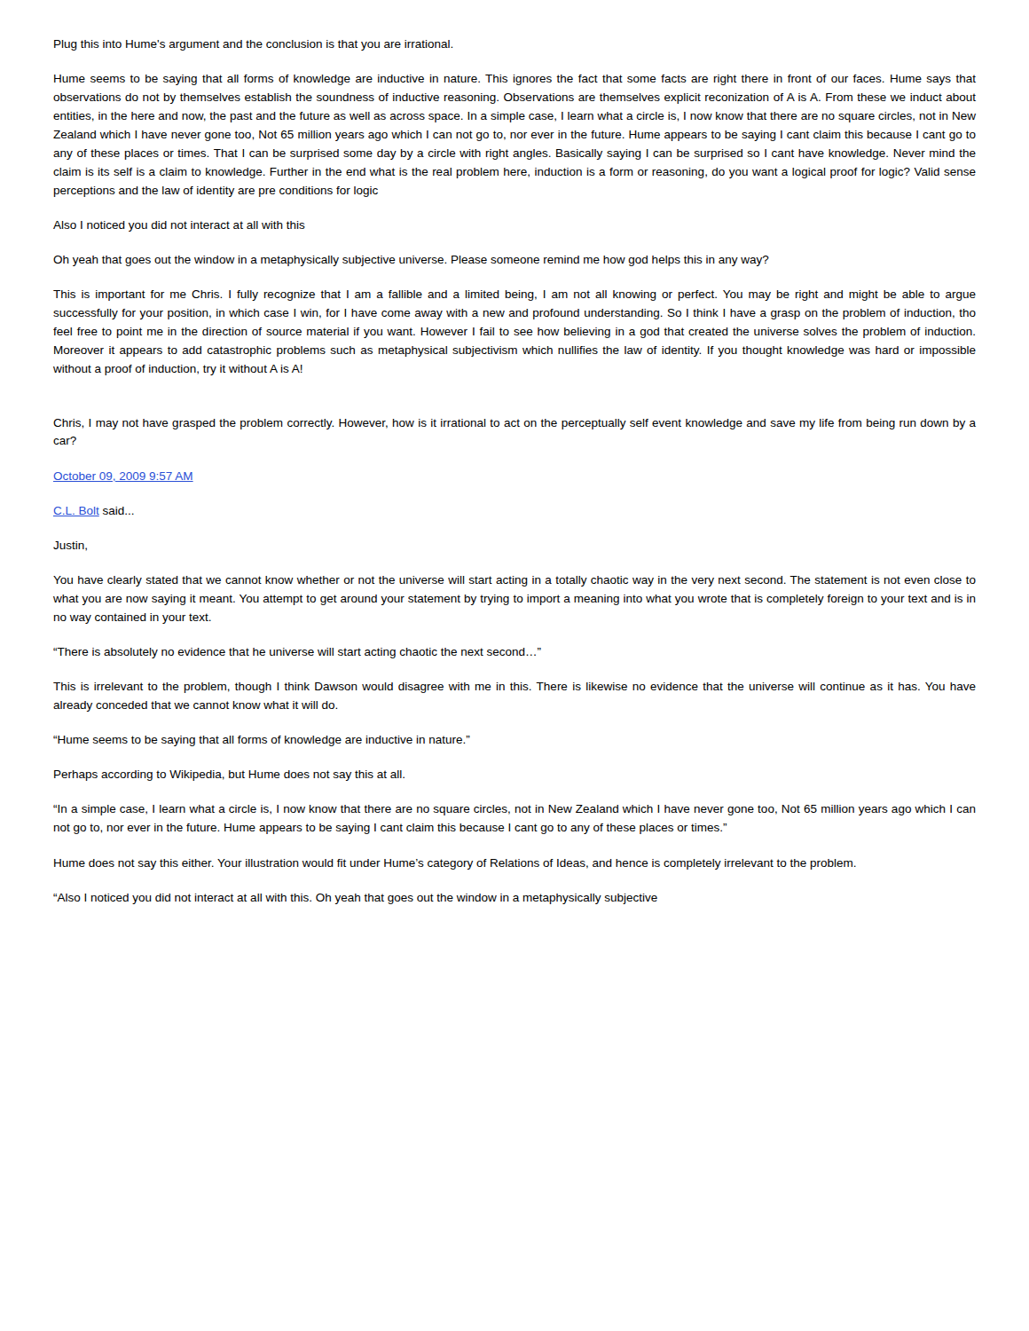Plug this into Hume's argument and the conclusion is that you are irrational.
Hume seems to be saying that all forms of knowledge are inductive in nature. This ignores the fact that some facts are right there in front of our faces. Hume says that observations do not by themselves establish the soundness of inductive reasoning. Observations are themselves explicit reconization of A is A. From these we induct about entities, in the here and now, the past and the future as well as across space. In a simple case, I learn what a circle is, I now know that there are no square circles, not in New Zealand which I have never gone too, Not 65 million years ago which I can not go to, nor ever in the future. Hume appears to be saying I cant claim this because I cant go to any of these places or times. That I can be surprised some day by a circle with right angles. Basically saying I can be surprised so I cant have knowledge. Never mind the claim is its self is a claim to knowledge. Further in the end what is the real problem here, induction is a form or reasoning, do you want a logical proof for logic? Valid sense perceptions and the law of identity are pre conditions for logic
Also I noticed you did not interact at all with this
Oh yeah that goes out the window in a metaphysically subjective universe. Please someone remind me how god helps this in any way?
This is important for me Chris. I fully recognize that I am a fallible and a limited being, I am not all knowing or perfect. You may be right and might be able to argue successfully for your position, in which case I win, for I have come away with a new and profound understanding. So I think I have a grasp on the problem of induction, tho feel free to point me in the direction of source material if you want. However I fail to see how believing in a god that created the universe solves the problem of induction. Moreover it appears to add catastrophic problems such as metaphysical subjectivism which nullifies the law of identity. If you thought knowledge was hard or impossible without a proof of induction, try it without A is A!
Chris, I may not have grasped the problem correctly. However, how is it irrational to act on the perceptually self event knowledge and save my life from being run down by a car?
October 09, 2009 9:57 AM
C.L. Bolt said...
Justin,
You have clearly stated that we cannot know whether or not the universe will start acting in a totally chaotic way in the very next second. The statement is not even close to what you are now saying it meant. You attempt to get around your statement by trying to import a meaning into what you wrote that is completely foreign to your text and is in no way contained in your text.
“There is absolutely no evidence that he universe will start acting chaotic the next second…”
This is irrelevant to the problem, though I think Dawson would disagree with me in this. There is likewise no evidence that the universe will continue as it has. You have already conceded that we cannot know what it will do.
“Hume seems to be saying that all forms of knowledge are inductive in nature.”
Perhaps according to Wikipedia, but Hume does not say this at all.
“In a simple case, I learn what a circle is, I now know that there are no square circles, not in New Zealand which I have never gone too, Not 65 million years ago which I can not go to, nor ever in the future. Hume appears to be saying I cant claim this because I cant go to any of these places or times.”
Hume does not say this either. Your illustration would fit under Hume’s category of Relations of Ideas, and hence is completely irrelevant to the problem.
“Also I noticed you did not interact at all with this. Oh yeah that goes out the window in a metaphysically subjective